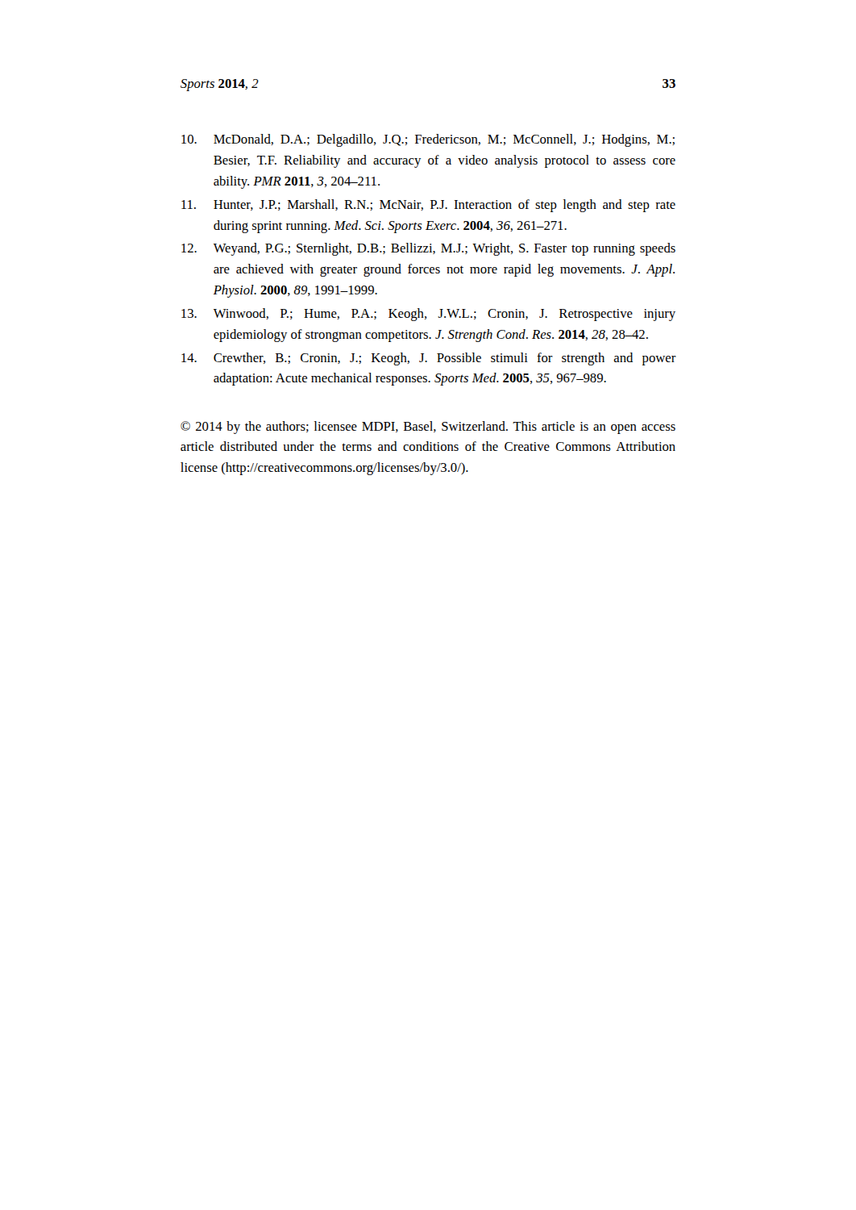Sports 2014, 2
33
10. McDonald, D.A.; Delgadillo, J.Q.; Fredericson, M.; McConnell, J.; Hodgins, M.; Besier, T.F. Reliability and accuracy of a video analysis protocol to assess core ability. PMR 2011, 3, 204–211.
11. Hunter, J.P.; Marshall, R.N.; McNair, P.J. Interaction of step length and step rate during sprint running. Med. Sci. Sports Exerc. 2004, 36, 261–271.
12. Weyand, P.G.; Sternlight, D.B.; Bellizzi, M.J.; Wright, S. Faster top running speeds are achieved with greater ground forces not more rapid leg movements. J. Appl. Physiol. 2000, 89, 1991–1999.
13. Winwood, P.; Hume, P.A.; Keogh, J.W.L.; Cronin, J. Retrospective injury epidemiology of strongman competitors. J. Strength Cond. Res. 2014, 28, 28–42.
14. Crewther, B.; Cronin, J.; Keogh, J. Possible stimuli for strength and power adaptation: Acute mechanical responses. Sports Med. 2005, 35, 967–989.
© 2014 by the authors; licensee MDPI, Basel, Switzerland. This article is an open access article distributed under the terms and conditions of the Creative Commons Attribution license (http://creativecommons.org/licenses/by/3.0/).